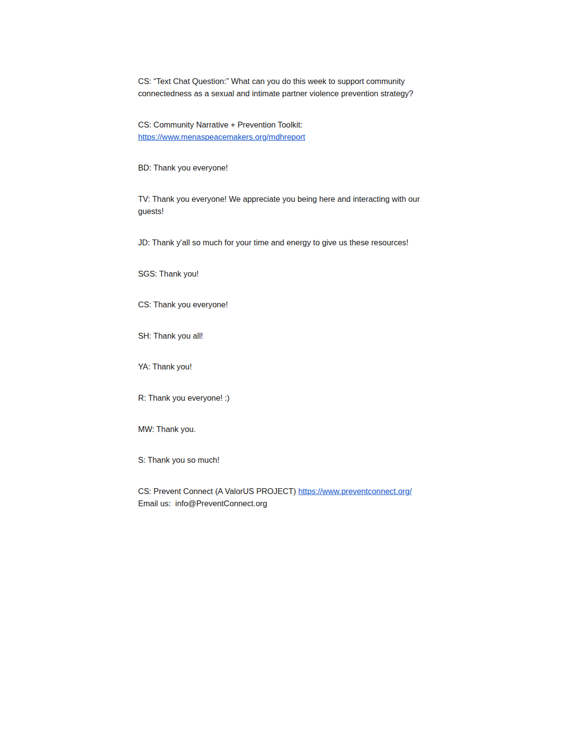CS: “Text Chat Question:” What can you do this week to support community connectedness as a sexual and intimate partner violence prevention strategy?
CS: Community Narrative + Prevention Toolkit:
https://www.menaspeacemakers.org/mdhreport
BD: Thank you everyone!
TV: Thank you everyone! We appreciate you being here and interacting with our guests!
JD: Thank y'all so much for your time and energy to give us these resources!
SGS: Thank you!
CS: Thank you everyone!
SH: Thank you all!
YA: Thank you!
R: Thank you everyone! :)
MW: Thank you.
S: Thank you so much!
CS: Prevent Connect (A ValorUS PROJECT) https://www.preventconnect.org/
Email us: info@PreventConnect.org